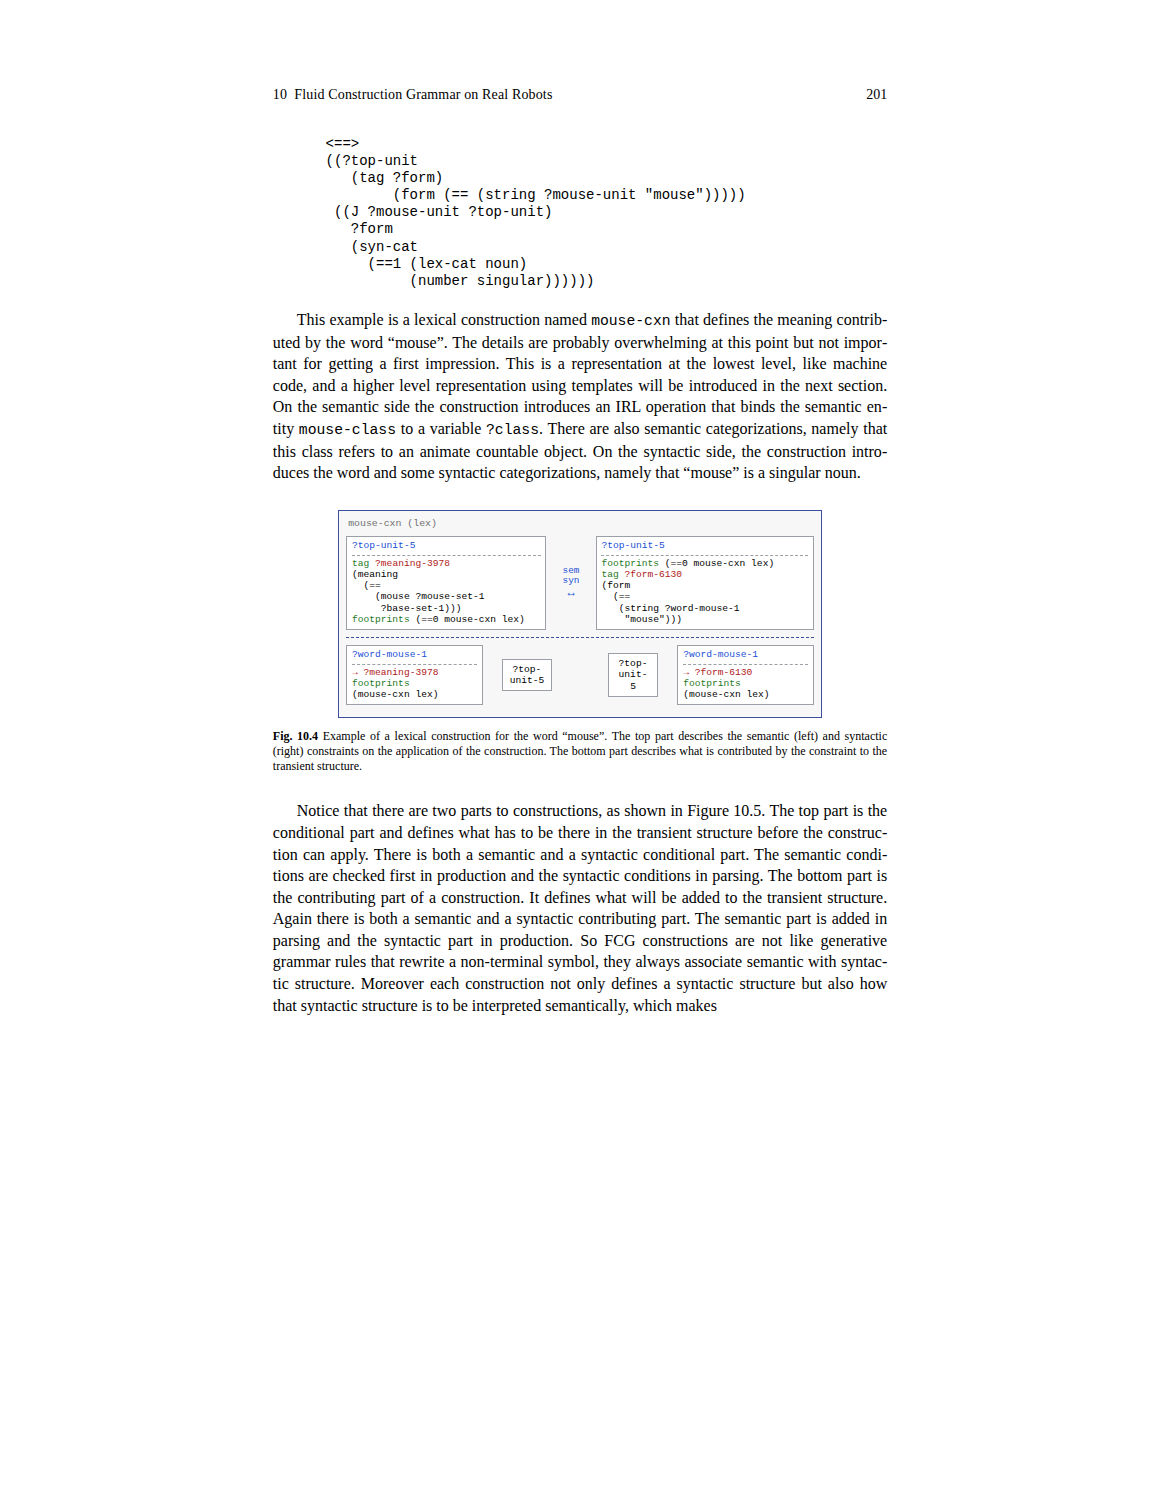10 Fluid Construction Grammar on Real Robots
201
<==>
((?top-unit
   (tag ?form)
        (form (== (string ?mouse-unit "mouse")))))
 ((J ?mouse-unit ?top-unit)
   ?form
   (syn-cat
     (==1 (lex-cat noun)
          (number singular))))))
This example is a lexical construction named mouse-cxn that defines the meaning contributed by the word “mouse”. The details are probably overwhelming at this point but not important for getting a first impression. This is a representation at the lowest level, like machine code, and a higher level representation using templates will be introduced in the next section. On the semantic side the construction introduces an IRL operation that binds the semantic entity mouse-class to a variable ?class. There are also semantic categorizations, namely that this class refers to an animate countable object. On the syntactic side, the construction introduces the word and some syntactic categorizations, namely that “mouse” is a singular noun.
mouse-cxn (lex)
?top-unit-5
tag ?meaning-3978
(meaning
(==
(mouse ?mouse-set-1
?base-set-1)))
footprints (==0 mouse-cxn lex)
sem syn ↔
?top-unit-5
footprints (==0 mouse-cxn lex)
tag ?form-6130
(form
(==
(string ?word-mouse-1
"mouse")))
?word-mouse-1
→ ?meaning-3978
footprints
(mouse-cxn lex)
?top-
unit-5
?top-unit-
5
?word-mouse-1
→ ?form-6130
footprints
(mouse-cxn lex)
Fig. 10.4 Example of a lexical construction for the word “mouse”. The top part describes the semantic (left) and syntactic (right) constraints on the application of the construction. The bottom part describes what is contributed by the constraint to the transient structure.
Notice that there are two parts to constructions, as shown in Figure 10.5. The top part is the conditional part and defines what has to be there in the transient structure before the construction can apply. There is both a semantic and a syntactic conditional part. The semantic conditions are checked first in production and the syntactic conditions in parsing. The bottom part is the contributing part of a construction. It defines what will be added to the transient structure. Again there is both a semantic and a syntactic contributing part. The semantic part is added in parsing and the syntactic part in production. So FCG constructions are not like generative grammar rules that rewrite a non-terminal symbol, they always associate semantic with syntactic structure. Moreover each construction not only defines a syntactic structure but also how that syntactic structure is to be interpreted semantically, which makes